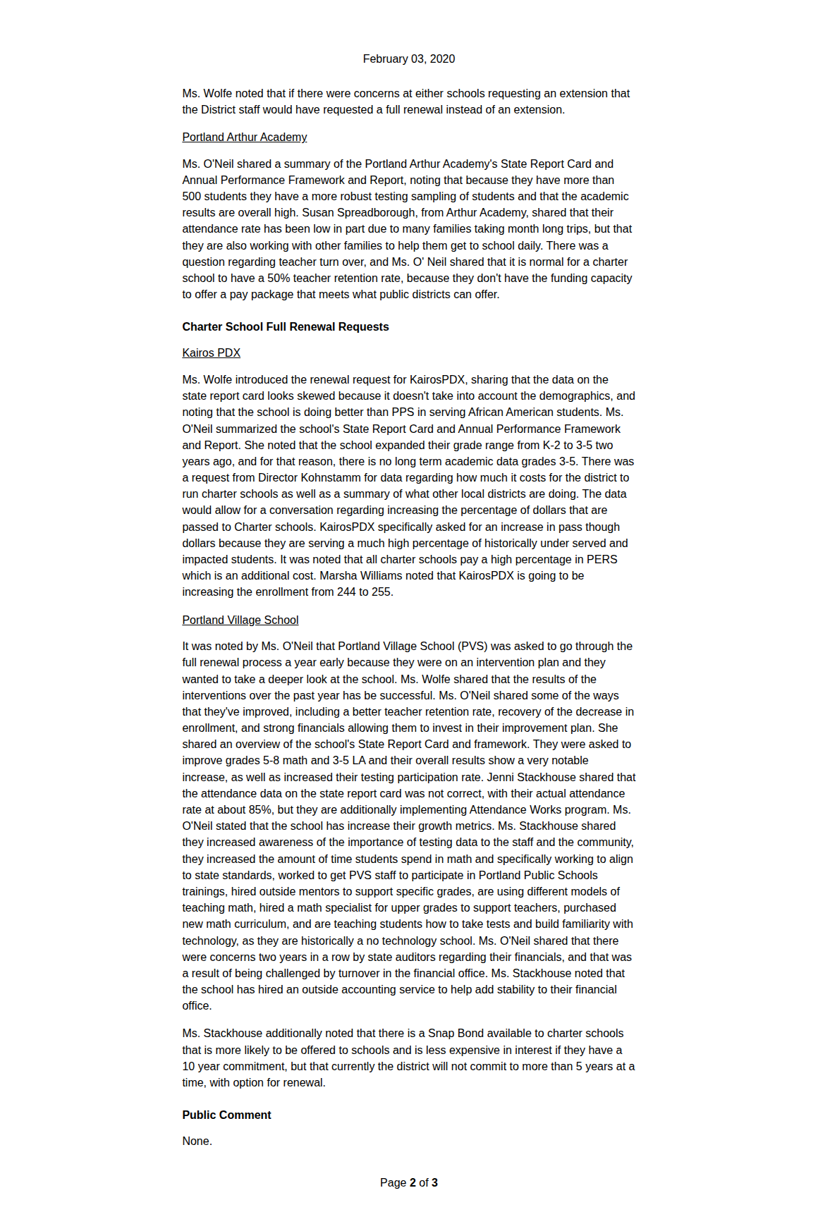February 03, 2020
Ms. Wolfe noted that if there were concerns at either schools requesting an extension that the District staff would have requested a full renewal instead of an extension.
Portland Arthur Academy
Ms. O'Neil shared a summary of the Portland Arthur Academy's State Report Card and Annual Performance Framework and Report, noting that because they have more than 500 students they have a more robust testing sampling of students and that the academic results are overall high. Susan Spreadborough, from Arthur Academy, shared that their attendance rate has been low in part due to many families taking month long trips, but that they are also working with other families to help them get to school daily. There was a question regarding teacher turn over, and Ms. O' Neil shared that it is normal for a charter school to have a 50% teacher retention rate, because they don't have the funding capacity to offer a pay package that meets what public districts can offer.
Charter School Full Renewal Requests
Kairos PDX
Ms. Wolfe introduced the renewal request for KairosPDX, sharing that the data on the state report card looks skewed because it doesn't take into account the demographics, and noting that the school is doing better than PPS in serving African American students. Ms. O'Neil summarized the school's State Report Card and Annual Performance Framework and Report. She noted that the school expanded their grade range from K-2 to 3-5 two years ago, and for that reason, there is no long term academic data grades 3-5. There was a request from Director Kohnstamm for data regarding how much it costs for the district to run charter schools as well as a summary of what other local districts are doing. The data would allow for a conversation regarding increasing the percentage of dollars that are passed to Charter schools. KairosPDX specifically asked for an increase in pass though dollars because they are serving a much high percentage of historically under served and impacted students. It was noted that all charter schools pay a high percentage in PERS which is an additional cost. Marsha Williams noted that KairosPDX is going to be increasing the enrollment from 244 to 255.
Portland Village School
It was noted by Ms. O'Neil that Portland Village School (PVS) was asked to go through the full renewal process a year early because they were on an intervention plan and they wanted to take a deeper look at the school. Ms. Wolfe shared that the results of the interventions over the past year has be successful. Ms. O'Neil shared some of the ways that they've improved, including a better teacher retention rate, recovery of the decrease in enrollment, and strong financials allowing them to invest in their improvement plan. She shared an overview of the school's State Report Card and framework. They were asked to improve grades 5-8 math and 3-5 LA and their overall results show a very notable increase, as well as increased their testing participation rate. Jenni Stackhouse shared that the attendance data on the state report card was not correct, with their actual attendance rate at about 85%, but they are additionally implementing Attendance Works program. Ms. O'Neil stated that the school has increase their growth metrics. Ms. Stackhouse shared they increased awareness of the importance of testing data to the staff and the community, they increased the amount of time students spend in math and specifically working to align to state standards, worked to get PVS staff to participate in Portland Public Schools trainings, hired outside mentors to support specific grades, are using different models of teaching math, hired a math specialist for upper grades to support teachers, purchased new math curriculum, and are teaching students how to take tests and build familiarity with technology, as they are historically a no technology school. Ms. O'Neil shared that there were concerns two years in a row by state auditors regarding their financials, and that was a result of being challenged by turnover in the financial office. Ms. Stackhouse noted that the school has hired an outside accounting service to help add stability to their financial office.
Ms. Stackhouse additionally noted that there is a Snap Bond available to charter schools that is more likely to be offered to schools and is less expensive in interest if they have a 10 year commitment, but that currently the district will not commit to more than 5 years at a time, with option for renewal.
Public Comment
None.
Page 2 of 3